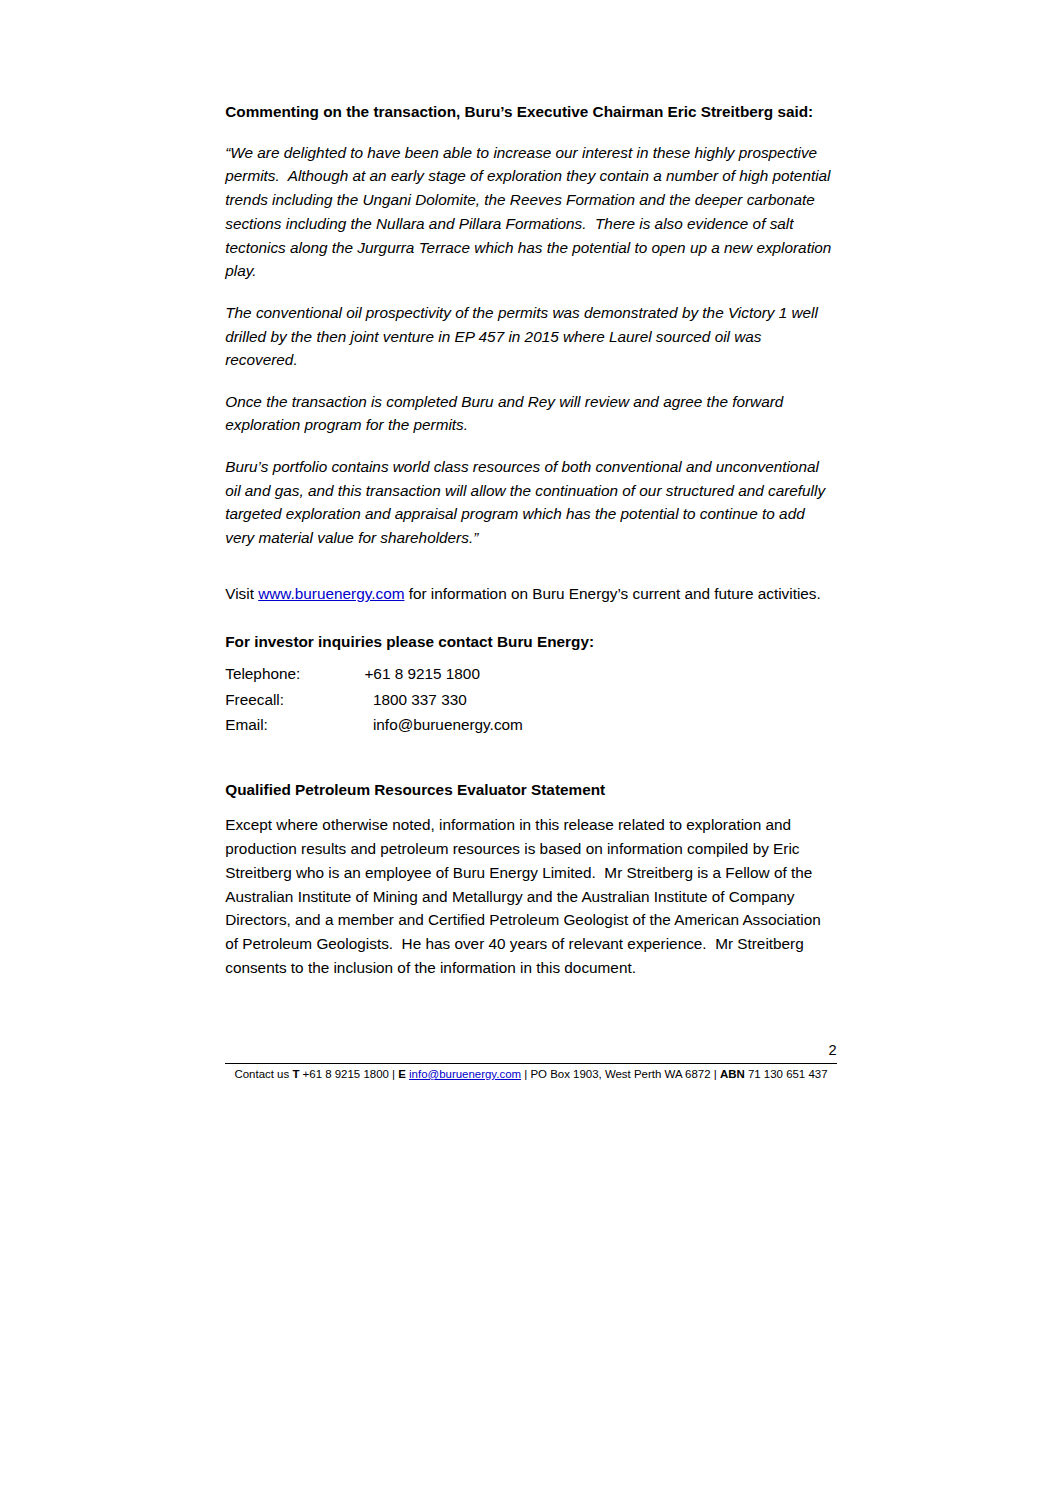Commenting on the transaction, Buru’s Executive Chairman Eric Streitberg said:
“We are delighted to have been able to increase our interest in these highly prospective permits. Although at an early stage of exploration they contain a number of high potential trends including the Ungani Dolomite, the Reeves Formation and the deeper carbonate sections including the Nullara and Pillara Formations. There is also evidence of salt tectonics along the Jurgurra Terrace which has the potential to open up a new exploration play.
The conventional oil prospectivity of the permits was demonstrated by the Victory 1 well drilled by the then joint venture in EP 457 in 2015 where Laurel sourced oil was recovered.
Once the transaction is completed Buru and Rey will review and agree the forward exploration program for the permits.
Buru’s portfolio contains world class resources of both conventional and unconventional oil and gas, and this transaction will allow the continuation of our structured and carefully targeted exploration and appraisal program which has the potential to continue to add very material value for shareholders.”
Visit www.buruenergy.com for information on Buru Energy’s current and future activities.
For investor inquiries please contact Buru Energy:
| Telephone: | +61 8 9215 1800 |
| Freecall: | 1800 337 330 |
| Email: | info@buruenergy.com |
Qualified Petroleum Resources Evaluator Statement
Except where otherwise noted, information in this release related to exploration and production results and petroleum resources is based on information compiled by Eric Streitberg who is an employee of Buru Energy Limited. Mr Streitberg is a Fellow of the Australian Institute of Mining and Metallurgy and the Australian Institute of Company Directors, and a member and Certified Petroleum Geologist of the American Association of Petroleum Geologists. He has over 40 years of relevant experience. Mr Streitberg consents to the inclusion of the information in this document.
2
Contact us T +61 8 9215 1800 | E info@buruenergy.com | PO Box 1903, West Perth WA 6872 | ABN 71 130 651 437